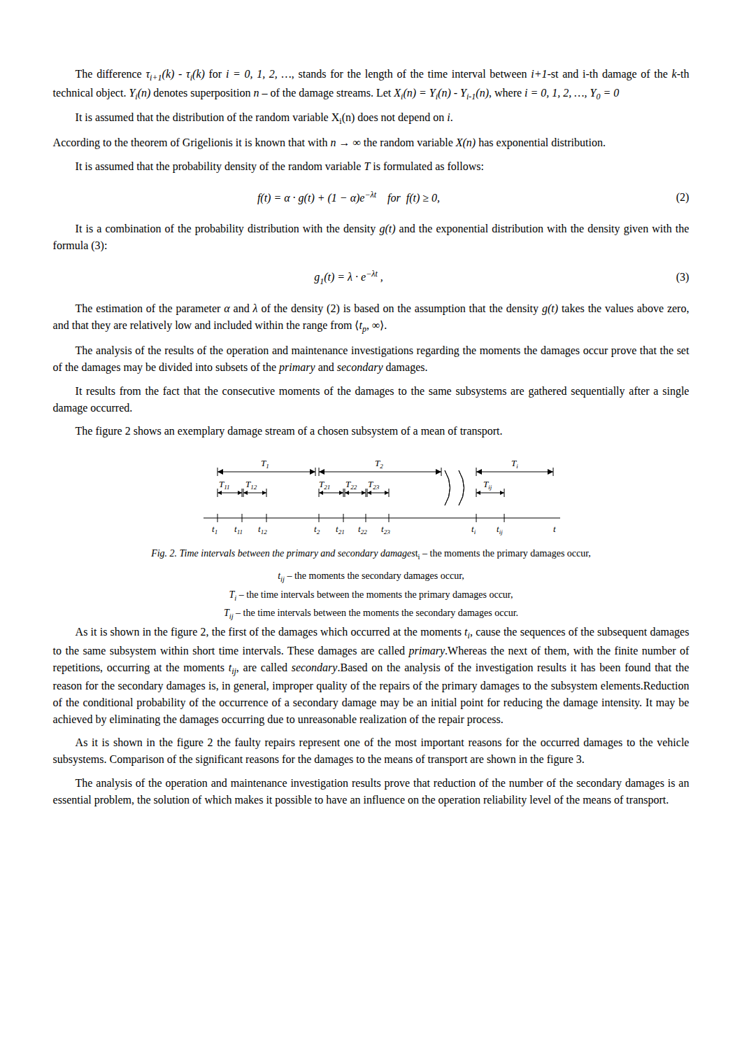The difference τi+1(k) - τi(k) for i = 0, 1, 2, …, stands for the length of the time interval between i+1-st and i-th damage of the k-th technical object. Yi(n) denotes superposition n – of the damage streams. Let Xi(n) = Yi(n) - Yi-1(n), where i = 0, 1, 2, …, Y0 = 0
It is assumed that the distribution of the random variable Xi(n) does not depend on i.
According to the theorem of Grigelionis it is known that with n → ∞ the random variable X(n) has exponential distribution.
It is assumed that the probability density of the random variable T is formulated as follows:
f(t) = α · g(t) + (1 − α)e−λt for f(t) ≥ 0,
(2)
It is a combination of the probability distribution with the density g(t) and the exponential distribution with the density given with the formula (3):
g1(t) = λ · e−λt ,
(3)
The estimation of the parameter α and λ of the density (2) is based on the assumption that the density g(t) takes the values above zero, and that they are relatively low and included within the range from ⟨tp, ∞⟩.
The analysis of the results of the operation and maintenance investigations regarding the moments the damages occur prove that the set of the damages may be divided into subsets of the primary and secondary damages.
It results from the fact that the consecutive moments of the damages to the same subsystems are gathered sequentially after a single damage occurred.
The figure 2 shows an exemplary damage stream of a chosen subsystem of a mean of transport.
T1 T2 Ti T11 T12 T21 T22 T23 Tij t1 t11 t12 t2 t21 t22 t23 ti tij t
Fig. 2. Time intervals between the primary and secondary damagesti – the moments the primary damages occur,
tij – the moments the secondary damages occur,
Ti – the time intervals between the moments the primary damages occur,
Tij – the time intervals between the moments the secondary damages occur.
As it is shown in the figure 2, the first of the damages which occurred at the moments ti, cause the sequences of the subsequent damages to the same subsystem within short time intervals. These damages are called primary.Whereas the next of them, with the finite number of repetitions, occurring at the moments tij, are called secondary.Based on the analysis of the investigation results it has been found that the reason for the secondary damages is, in general, improper quality of the repairs of the primary damages to the subsystem elements.Reduction of the conditional probability of the occurrence of a secondary damage may be an initial point for reducing the damage intensity. It may be achieved by eliminating the damages occurring due to unreasonable realization of the repair process.
As it is shown in the figure 2 the faulty repairs represent one of the most important reasons for the occurred damages to the vehicle subsystems. Comparison of the significant reasons for the damages to the means of transport are shown in the figure 3.
The analysis of the operation and maintenance investigation results prove that reduction of the number of the secondary damages is an essential problem, the solution of which makes it possible to have an influence on the operation reliability level of the means of transport.